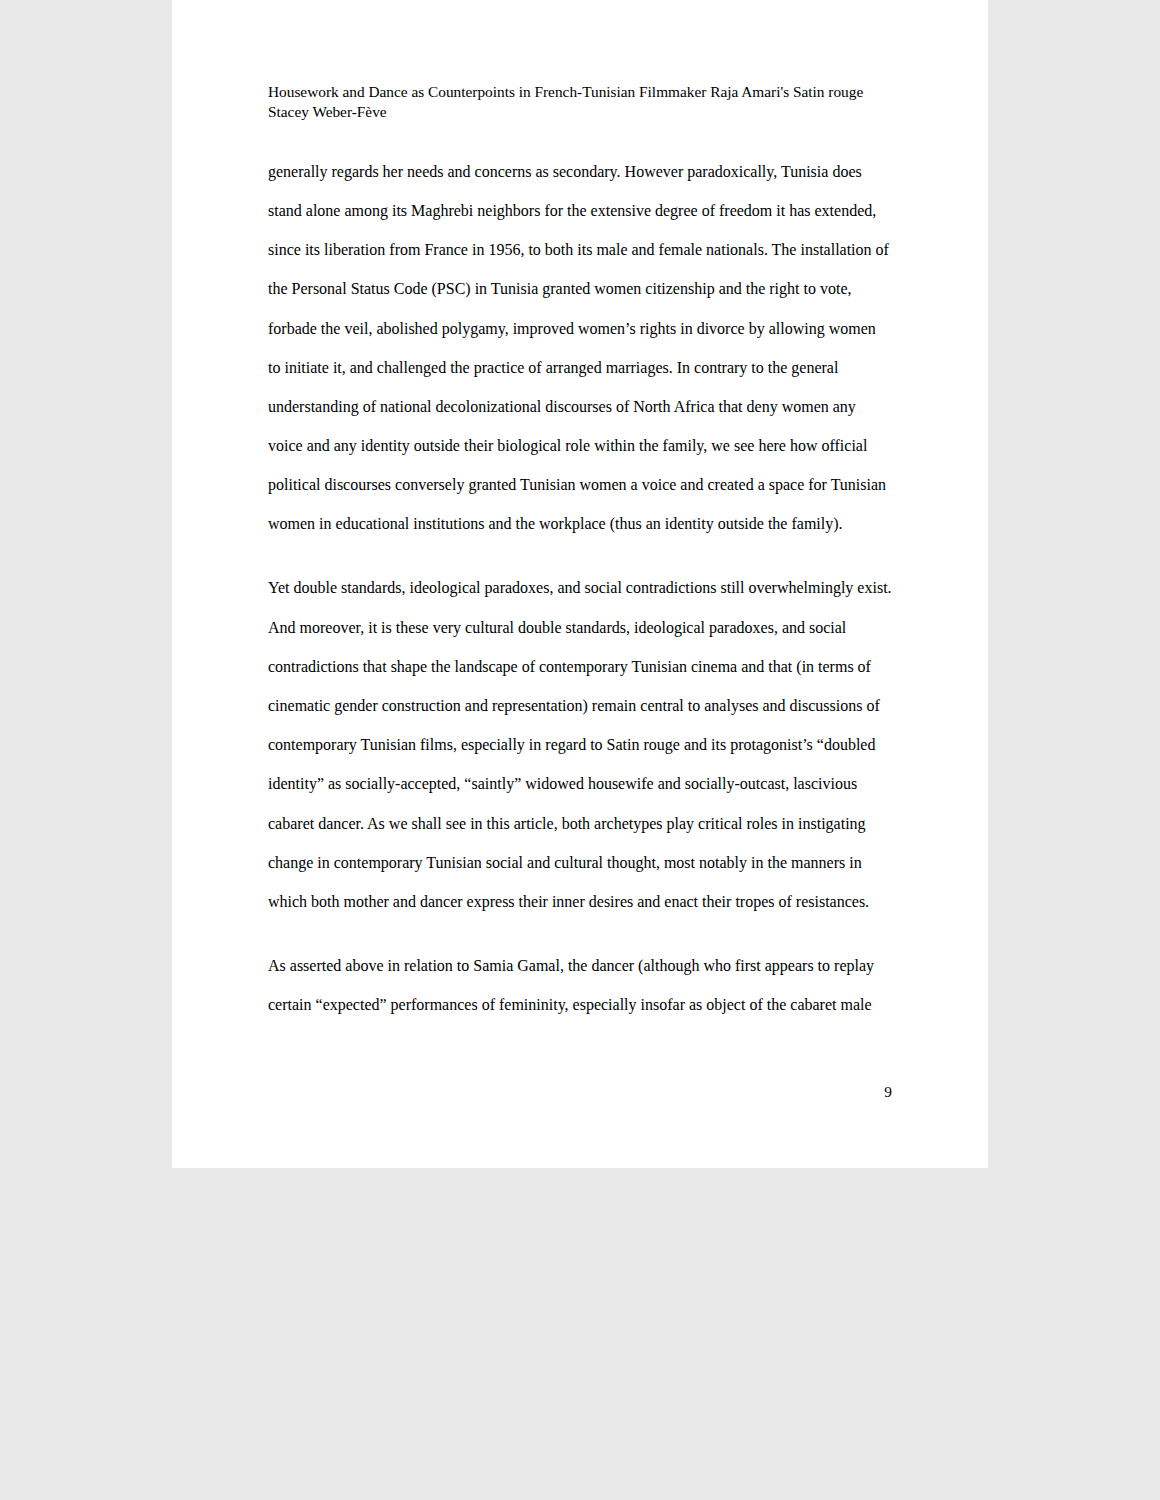Housework and Dance as Counterpoints in French-Tunisian Filmmaker Raja Amari's Satin rouge Stacey Weber-Fève
generally regards her needs and concerns as secondary. However paradoxically, Tunisia does stand alone among its Maghrebi neighbors for the extensive degree of freedom it has extended, since its liberation from France in 1956, to both its male and female nationals. The installation of the Personal Status Code (PSC) in Tunisia granted women citizenship and the right to vote, forbade the veil, abolished polygamy, improved women’s rights in divorce by allowing women to initiate it, and challenged the practice of arranged marriages. In contrary to the general understanding of national decolonizational discourses of North Africa that deny women any voice and any identity outside their biological role within the family, we see here how official political discourses conversely granted Tunisian women a voice and created a space for Tunisian women in educational institutions and the workplace (thus an identity outside the family).
Yet double standards, ideological paradoxes, and social contradictions still overwhelmingly exist. And moreover, it is these very cultural double standards, ideological paradoxes, and social contradictions that shape the landscape of contemporary Tunisian cinema and that (in terms of cinematic gender construction and representation) remain central to analyses and discussions of contemporary Tunisian films, especially in regard to Satin rouge and its protagonist’s “doubled identity” as socially-accepted, “saintly” widowed housewife and socially-outcast, lascivious cabaret dancer. As we shall see in this article, both archetypes play critical roles in instigating change in contemporary Tunisian social and cultural thought, most notably in the manners in which both mother and dancer express their inner desires and enact their tropes of resistances.
As asserted above in relation to Samia Gamal, the dancer (although who first appears to replay certain “expected” performances of femininity, especially insofar as object of the cabaret male
9